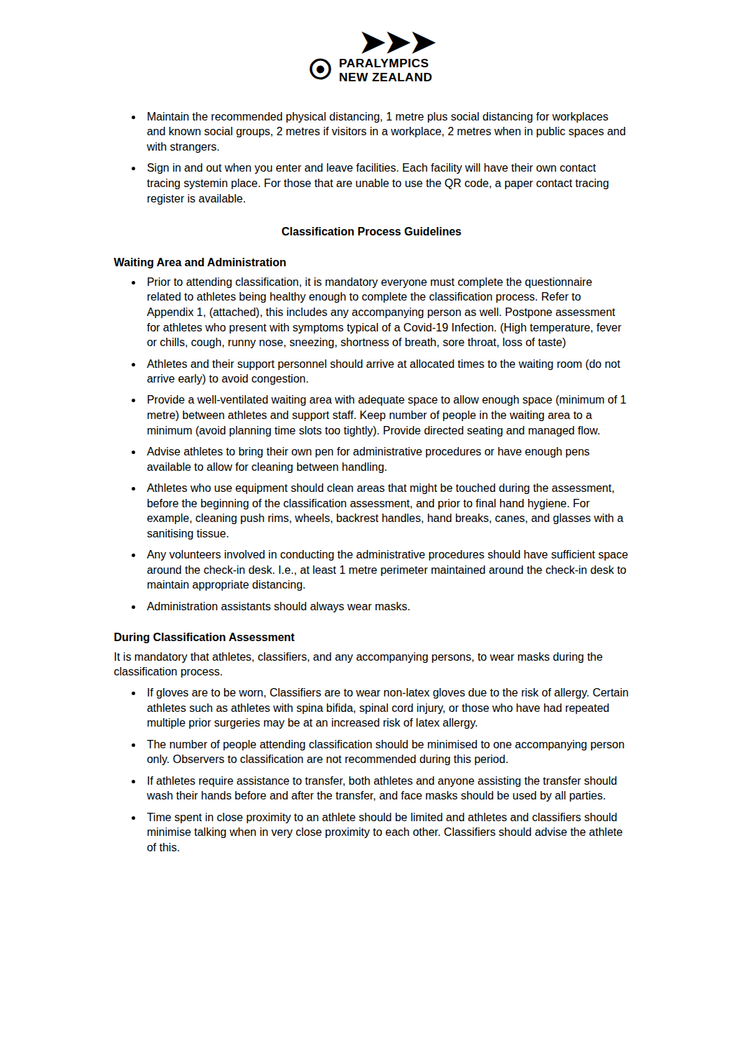➤➤➤ ⦿PARALYMPICS
NEW ZEALAND
Maintain the recommended physical distancing, 1 metre plus social distancing for workplaces and known social groups, 2 metres if visitors in a workplace, 2 metres when in public spaces and with strangers.
Sign in and out when you enter and leave facilities. Each facility will have their own contact tracing systemin place. For those that are unable to use the QR code, a paper contact tracing register is available.
Classification Process Guidelines
Waiting Area and Administration
Prior to attending classification, it is mandatory everyone must complete the questionnaire related to athletes being healthy enough to complete the classification process. Refer to Appendix 1, (attached), this includes any accompanying person as well. Postpone assessment for athletes who present with symptoms typical of a Covid-19 Infection. (High temperature, fever or chills, cough, runny nose, sneezing, shortness of breath, sore throat, loss of taste)
Athletes and their support personnel should arrive at allocated times to the waiting room (do not arrive early) to avoid congestion.
Provide a well-ventilated waiting area with adequate space to allow enough space (minimum of 1 metre) between athletes and support staff. Keep number of people in the waiting area to a minimum (avoid planning time slots too tightly). Provide directed seating and managed flow.
Advise athletes to bring their own pen for administrative procedures or have enough pens available to allow for cleaning between handling.
Athletes who use equipment should clean areas that might be touched during the assessment, before the beginning of the classification assessment, and prior to final hand hygiene. For example, cleaning push rims, wheels, backrest handles, hand breaks, canes, and glasses with a sanitising tissue.
Any volunteers involved in conducting the administrative procedures should have sufficient space around the check-in desk. I.e., at least 1 metre perimeter maintained around the check-in desk to maintain appropriate distancing.
Administration assistants should always wear masks.
During Classification Assessment
It is mandatory that athletes, classifiers, and any accompanying persons, to wear masks during the classification process.
If gloves are to be worn, Classifiers are to wear non-latex gloves due to the risk of allergy. Certain athletes such as athletes with spina bifida, spinal cord injury, or those who have had repeated multiple prior surgeries may be at an increased risk of latex allergy.
The number of people attending classification should be minimised to one accompanying person only. Observers to classification are not recommended during this period.
If athletes require assistance to transfer, both athletes and anyone assisting the transfer should wash their hands before and after the transfer, and face masks should be used by all parties.
Time spent in close proximity to an athlete should be limited and athletes and classifiers should minimise talking when in very close proximity to each other. Classifiers should advise the athlete of this.